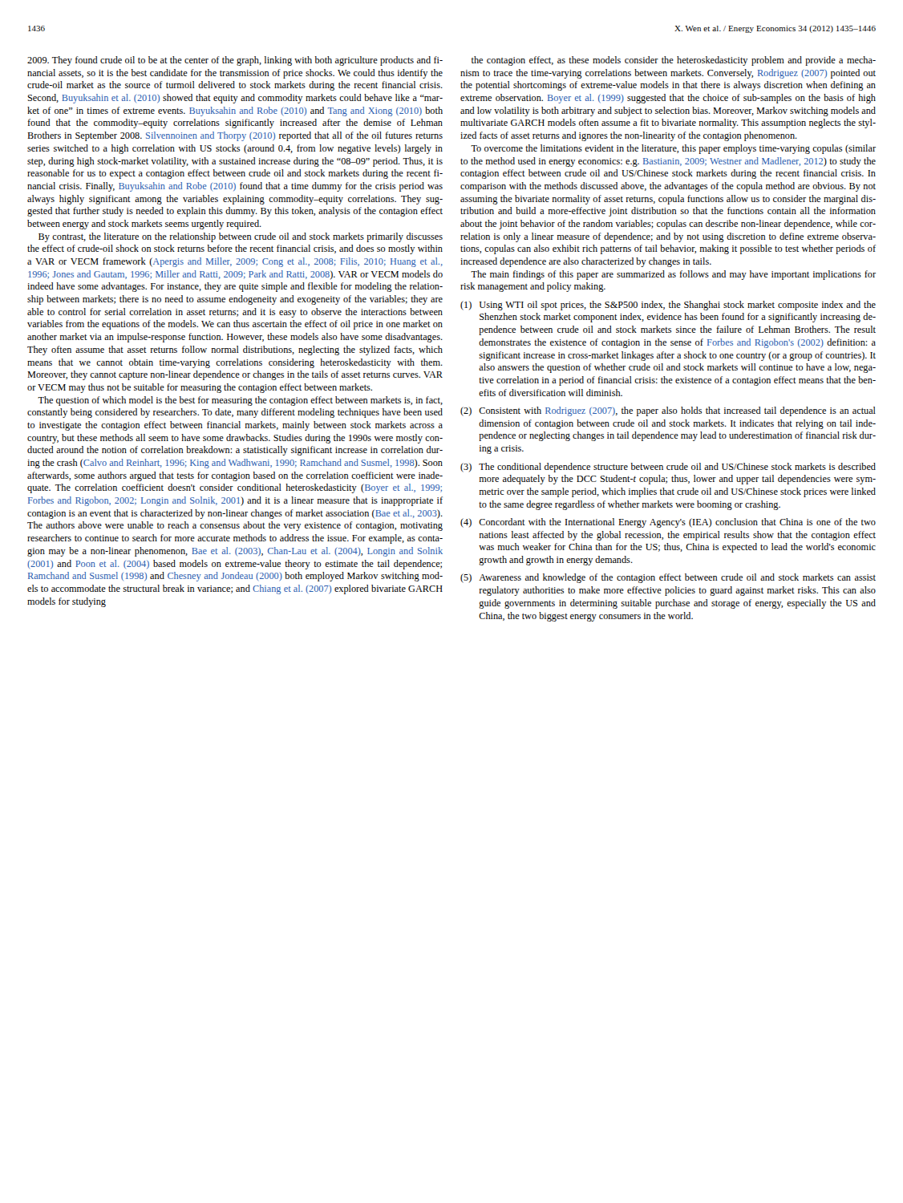1436 X. Wen et al. / Energy Economics 34 (2012) 1435–1446
2009. They found crude oil to be at the center of the graph, linking with both agriculture products and financial assets, so it is the best candidate for the transmission of price shocks. We could thus identify the crude-oil market as the source of turmoil delivered to stock markets during the recent financial crisis. Second, Buyuksahin et al. (2010) showed that equity and commodity markets could behave like a “market of one” in times of extreme events. Buyuksahin and Robe (2010) and Tang and Xiong (2010) both found that the commodity–equity correlations significantly increased after the demise of Lehman Brothers in September 2008. Silvennoinen and Thorpy (2010) reported that all of the oil futures returns series switched to a high correlation with US stocks (around 0.4, from low negative levels) largely in step, during high stock-market volatility, with a sustained increase during the “08–09” period. Thus, it is reasonable for us to expect a contagion effect between crude oil and stock markets during the recent financial crisis. Finally, Buyuksahin and Robe (2010) found that a time dummy for the crisis period was always highly significant among the variables explaining commodity–equity correlations. They suggested that further study is needed to explain this dummy. By this token, analysis of the contagion effect between energy and stock markets seems urgently required.
By contrast, the literature on the relationship between crude oil and stock markets primarily discusses the effect of crude-oil shock on stock returns before the recent financial crisis, and does so mostly within a VAR or VECM framework (Apergis and Miller, 2009; Cong et al., 2008; Filis, 2010; Huang et al., 1996; Jones and Gautam, 1996; Miller and Ratti, 2009; Park and Ratti, 2008). VAR or VECM models do indeed have some advantages. For instance, they are quite simple and flexible for modeling the relationship between markets; there is no need to assume endogeneity and exogeneity of the variables; they are able to control for serial correlation in asset returns; and it is easy to observe the interactions between variables from the equations of the models. We can thus ascertain the effect of oil price in one market on another market via an impulse-response function. However, these models also have some disadvantages. They often assume that asset returns follow normal distributions, neglecting the stylized facts, which means that we cannot obtain time-varying correlations considering heteroskedasticity with them. Moreover, they cannot capture non-linear dependence or changes in the tails of asset returns curves. VAR or VECM may thus not be suitable for measuring the contagion effect between markets.
The question of which model is the best for measuring the contagion effect between markets is, in fact, constantly being considered by researchers. To date, many different modeling techniques have been used to investigate the contagion effect between financial markets, mainly between stock markets across a country, but these methods all seem to have some drawbacks. Studies during the 1990s were mostly conducted around the notion of correlation breakdown: a statistically significant increase in correlation during the crash (Calvo and Reinhart, 1996; King and Wadhwani, 1990; Ramchand and Susmel, 1998). Soon afterwards, some authors argued that tests for contagion based on the correlation coefficient were inadequate. The correlation coefficient doesn't consider conditional heteroskedasticity (Boyer et al., 1999; Forbes and Rigobon, 2002; Longin and Solnik, 2001) and it is a linear measure that is inappropriate if contagion is an event that is characterized by non-linear changes of market association (Bae et al., 2003). The authors above were unable to reach a consensus about the very existence of contagion, motivating researchers to continue to search for more accurate methods to address the issue. For example, as contagion may be a non-linear phenomenon, Bae et al. (2003), Chan-Lau et al. (2004), Longin and Solnik (2001) and Poon et al. (2004) based models on extreme-value theory to estimate the tail dependence; Ramchand and Susmel (1998) and Chesney and Jondeau (2000) both employed Markov switching models to accommodate the structural break in variance; and Chiang et al. (2007) explored bivariate GARCH models for studying
the contagion effect, as these models consider the heteroskedasticity problem and provide a mechanism to trace the time-varying correlations between markets. Conversely, Rodriguez (2007) pointed out the potential shortcomings of extreme-value models in that there is always discretion when defining an extreme observation. Boyer et al. (1999) suggested that the choice of sub-samples on the basis of high and low volatility is both arbitrary and subject to selection bias. Moreover, Markov switching models and multivariate GARCH models often assume a fit to bivariate normality. This assumption neglects the stylized facts of asset returns and ignores the non-linearity of the contagion phenomenon.
To overcome the limitations evident in the literature, this paper employs time-varying copulas (similar to the method used in energy economics: e.g. Bastianin, 2009; Westner and Madlener, 2012) to study the contagion effect between crude oil and US/Chinese stock markets during the recent financial crisis. In comparison with the methods discussed above, the advantages of the copula method are obvious. By not assuming the bivariate normality of asset returns, copula functions allow us to consider the marginal distribution and build a more-effective joint distribution so that the functions contain all the information about the joint behavior of the random variables; copulas can describe non-linear dependence, while correlation is only a linear measure of dependence; and by not using discretion to define extreme observations, copulas can also exhibit rich patterns of tail behavior, making it possible to test whether periods of increased dependence are also characterized by changes in tails.
The main findings of this paper are summarized as follows and may have important implications for risk management and policy making.
Using WTI oil spot prices, the S&P500 index, the Shanghai stock market composite index and the Shenzhen stock market component index, evidence has been found for a significantly increasing dependence between crude oil and stock markets since the failure of Lehman Brothers. The result demonstrates the existence of contagion in the sense of Forbes and Rigobon's (2002) definition: a significant increase in cross-market linkages after a shock to one country (or a group of countries). It also answers the question of whether crude oil and stock markets will continue to have a low, negative correlation in a period of financial crisis: the existence of a contagion effect means that the benefits of diversification will diminish.
Consistent with Rodriguez (2007), the paper also holds that increased tail dependence is an actual dimension of contagion between crude oil and stock markets. It indicates that relying on tail independence or neglecting changes in tail dependence may lead to underestimation of financial risk during a crisis.
The conditional dependence structure between crude oil and US/Chinese stock markets is described more adequately by the DCC Student-t copula; thus, lower and upper tail dependencies were symmetric over the sample period, which implies that crude oil and US/Chinese stock prices were linked to the same degree regardless of whether markets were booming or crashing.
Concordant with the International Energy Agency's (IEA) conclusion that China is one of the two nations least affected by the global recession, the empirical results show that the contagion effect was much weaker for China than for the US; thus, China is expected to lead the world's economic growth and growth in energy demands.
Awareness and knowledge of the contagion effect between crude oil and stock markets can assist regulatory authorities to make more effective policies to guard against market risks. This can also guide governments in determining suitable purchase and storage of energy, especially the US and China, the two biggest energy consumers in the world.